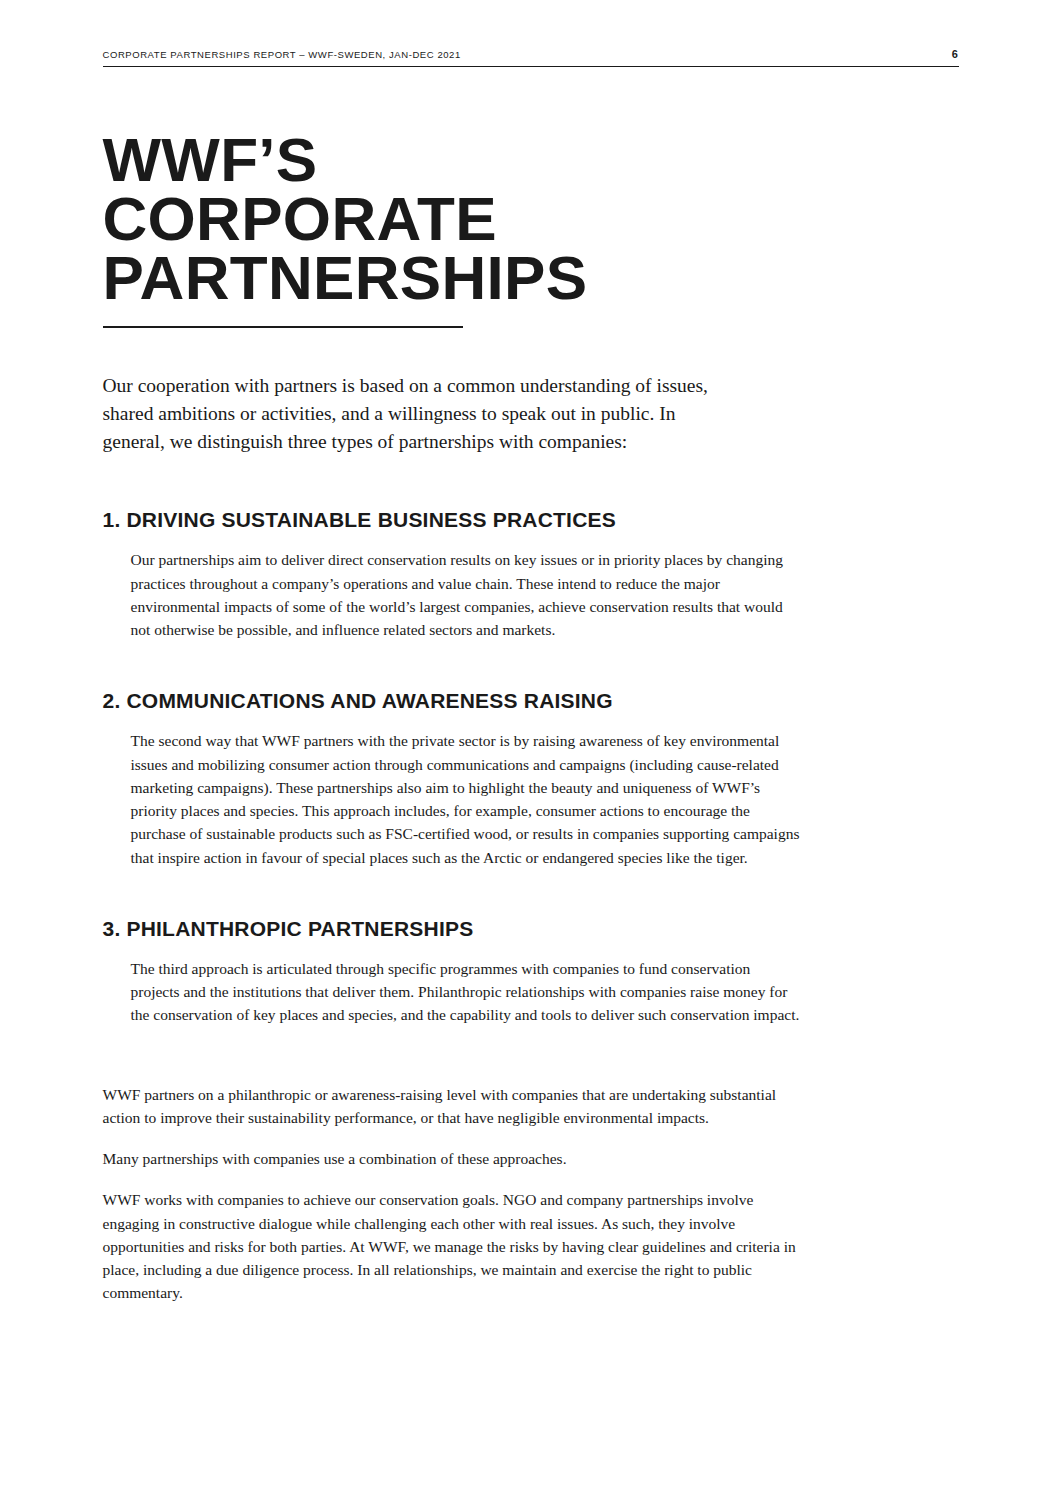Corporate Partnerships Report – WWF-Sweden, Jan-Dec 2021 6
WWF’s Corporate Partnerships
Our cooperation with partners is based on a common understanding of issues, shared ambitions or activities, and a willingness to speak out in public. In general, we distinguish three types of partnerships with companies:
1. Driving sustainable business practices
Our partnerships aim to deliver direct conservation results on key issues or in priority places by changing practices throughout a company’s operations and value chain. These intend to reduce the major environmental impacts of some of the world’s largest companies, achieve conservation results that would not otherwise be possible, and influence related sectors and markets.
2. Communications and awareness raising
The second way that WWF partners with the private sector is by raising awareness of key environmental issues and mobilizing consumer action through communications and campaigns (including cause-related marketing campaigns). These partnerships also aim to highlight the beauty and uniqueness of WWF’s priority places and species. This approach includes, for example, consumer actions to encourage the purchase of sustainable products such as FSC-certified wood, or results in companies supporting campaigns that inspire action in favour of special places such as the Arctic or endangered species like the tiger.
3. Philanthropic partnerships
The third approach is articulated through specific programmes with companies to fund conservation projects and the institutions that deliver them. Philanthropic relationships with companies raise money for the conservation of key places and species, and the capability and tools to deliver such conservation impact.
WWF partners on a philanthropic or awareness-raising level with companies that are undertaking substantial action to improve their sustainability performance, or that have negligible environmental impacts.
Many partnerships with companies use a combination of these approaches.
WWF works with companies to achieve our conservation goals. NGO and company partnerships involve engaging in constructive dialogue while challenging each other with real issues. As such, they involve opportunities and risks for both parties. At WWF, we manage the risks by having clear guidelines and criteria in place, including a due diligence process. In all relationships, we maintain and exercise the right to public commentary.